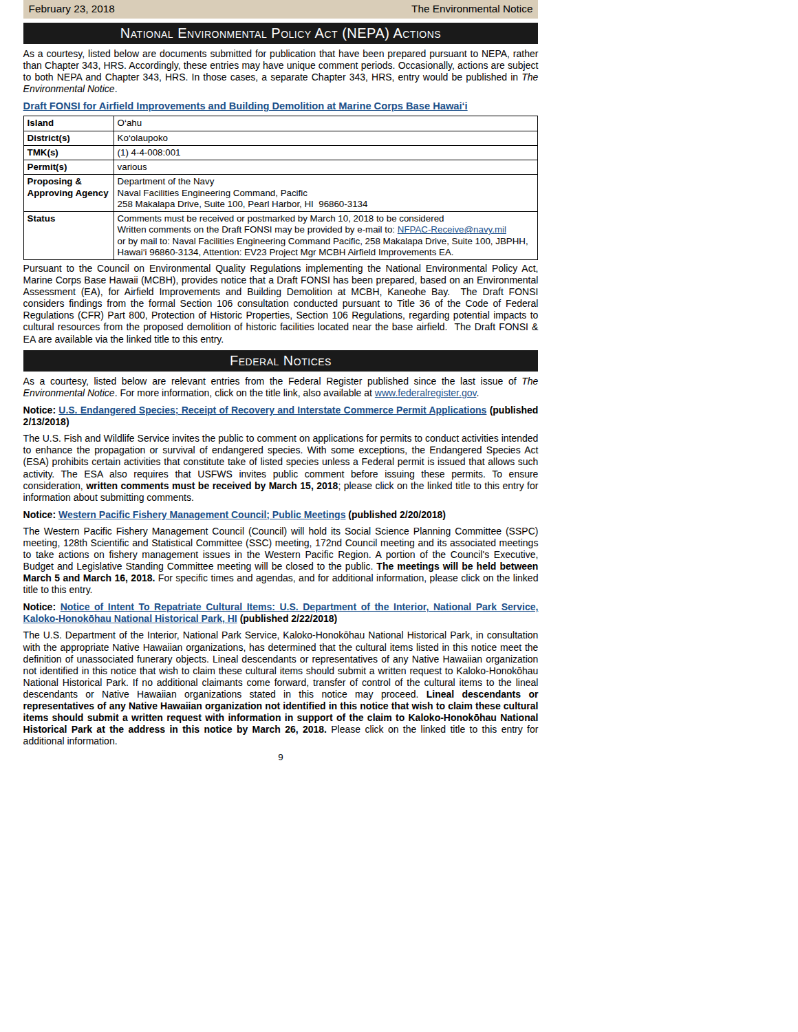February 23, 2018 The Environmental Notice
National Environmental Policy Act (NEPA) Actions
As a courtesy, listed below are documents submitted for publication that have been prepared pursuant to NEPA, rather than Chapter 343, HRS. Accordingly, these entries may have unique comment periods. Occasionally, actions are subject to both NEPA and Chapter 343, HRS. In those cases, a separate Chapter 343, HRS, entry would be published in The Environmental Notice.
Draft FONSI for Airfield Improvements and Building Demolition at Marine Corps Base Hawai‘i
| Island | O‘ahu |
| District(s) | Ko‘olaupoko |
| TMK(s) | (1) 4-4-008:001 |
| Permit(s) | various |
| Proposing & Approving Agency | Department of the Navy Naval Facilities Engineering Command, Pacific 258 Makalapa Drive, Suite 100, Pearl Harbor, HI 96860-3134 |
| Status | Comments must be received or postmarked by March 10, 2018 to be considered Written comments on the Draft FONSI may be provided by e-mail to: NFPAC-Receive@navy.mil or by mail to: Naval Facilities Engineering Command Pacific, 258 Makalapa Drive, Suite 100, JBPHH, Hawai‘i 96860-3134, Attention: EV23 Project Mgr MCBH Airfield Improvements EA. |
Pursuant to the Council on Environmental Quality Regulations implementing the National Environmental Policy Act, Marine Corps Base Hawaii (MCBH), provides notice that a Draft FONSI has been prepared, based on an Environmental Assessment (EA), for Airfield Improvements and Building Demolition at MCBH, Kaneohe Bay. The Draft FONSI considers findings from the formal Section 106 consultation conducted pursuant to Title 36 of the Code of Federal Regulations (CFR) Part 800, Protection of Historic Properties, Section 106 Regulations, regarding potential impacts to cultural resources from the proposed demolition of historic facilities located near the base airfield. The Draft FONSI & EA are available via the linked title to this entry.
Federal Notices
As a courtesy, listed below are relevant entries from the Federal Register published since the last issue of The Environmental Notice. For more information, click on the title link, also available at www.federalregister.gov.
Notice: U.S. Endangered Species; Receipt of Recovery and Interstate Commerce Permit Applications (published 2/13/2018)
The U.S. Fish and Wildlife Service invites the public to comment on applications for permits to conduct activities intended to enhance the propagation or survival of endangered species. With some exceptions, the Endangered Species Act (ESA) prohibits certain activities that constitute take of listed species unless a Federal permit is issued that allows such activity. The ESA also requires that USFWS invites public comment before issuing these permits. To ensure consideration, written comments must be received by March 15, 2018; please click on the linked title to this entry for information about submitting comments.
Notice: Western Pacific Fishery Management Council; Public Meetings (published 2/20/2018)
The Western Pacific Fishery Management Council (Council) will hold its Social Science Planning Committee (SSPC) meeting, 128th Scientific and Statistical Committee (SSC) meeting, 172nd Council meeting and its associated meetings to take actions on fishery management issues in the Western Pacific Region. A portion of the Council's Executive, Budget and Legislative Standing Committee meeting will be closed to the public. The meetings will be held between March 5 and March 16, 2018. For specific times and agendas, and for additional information, please click on the linked title to this entry.
Notice: Notice of Intent To Repatriate Cultural Items: U.S. Department of the Interior, National Park Service, Kaloko-Honokōhau National Historical Park, HI (published 2/22/2018)
The U.S. Department of the Interior, National Park Service, Kaloko-Honokōhau National Historical Park, in consultation with the appropriate Native Hawaiian organizations, has determined that the cultural items listed in this notice meet the definition of unassociated funerary objects. Lineal descendants or representatives of any Native Hawaiian organization not identified in this notice that wish to claim these cultural items should submit a written request to Kaloko-Honokōhau National Historical Park. If no additional claimants come forward, transfer of control of the cultural items to the lineal descendants or Native Hawaiian organizations stated in this notice may proceed. Lineal descendants or representatives of any Native Hawaiian organization not identified in this notice that wish to claim these cultural items should submit a written request with information in support of the claim to Kaloko-Honokōhau National Historical Park at the address in this notice by March 26, 2018. Please click on the linked title to this entry for additional information.
9